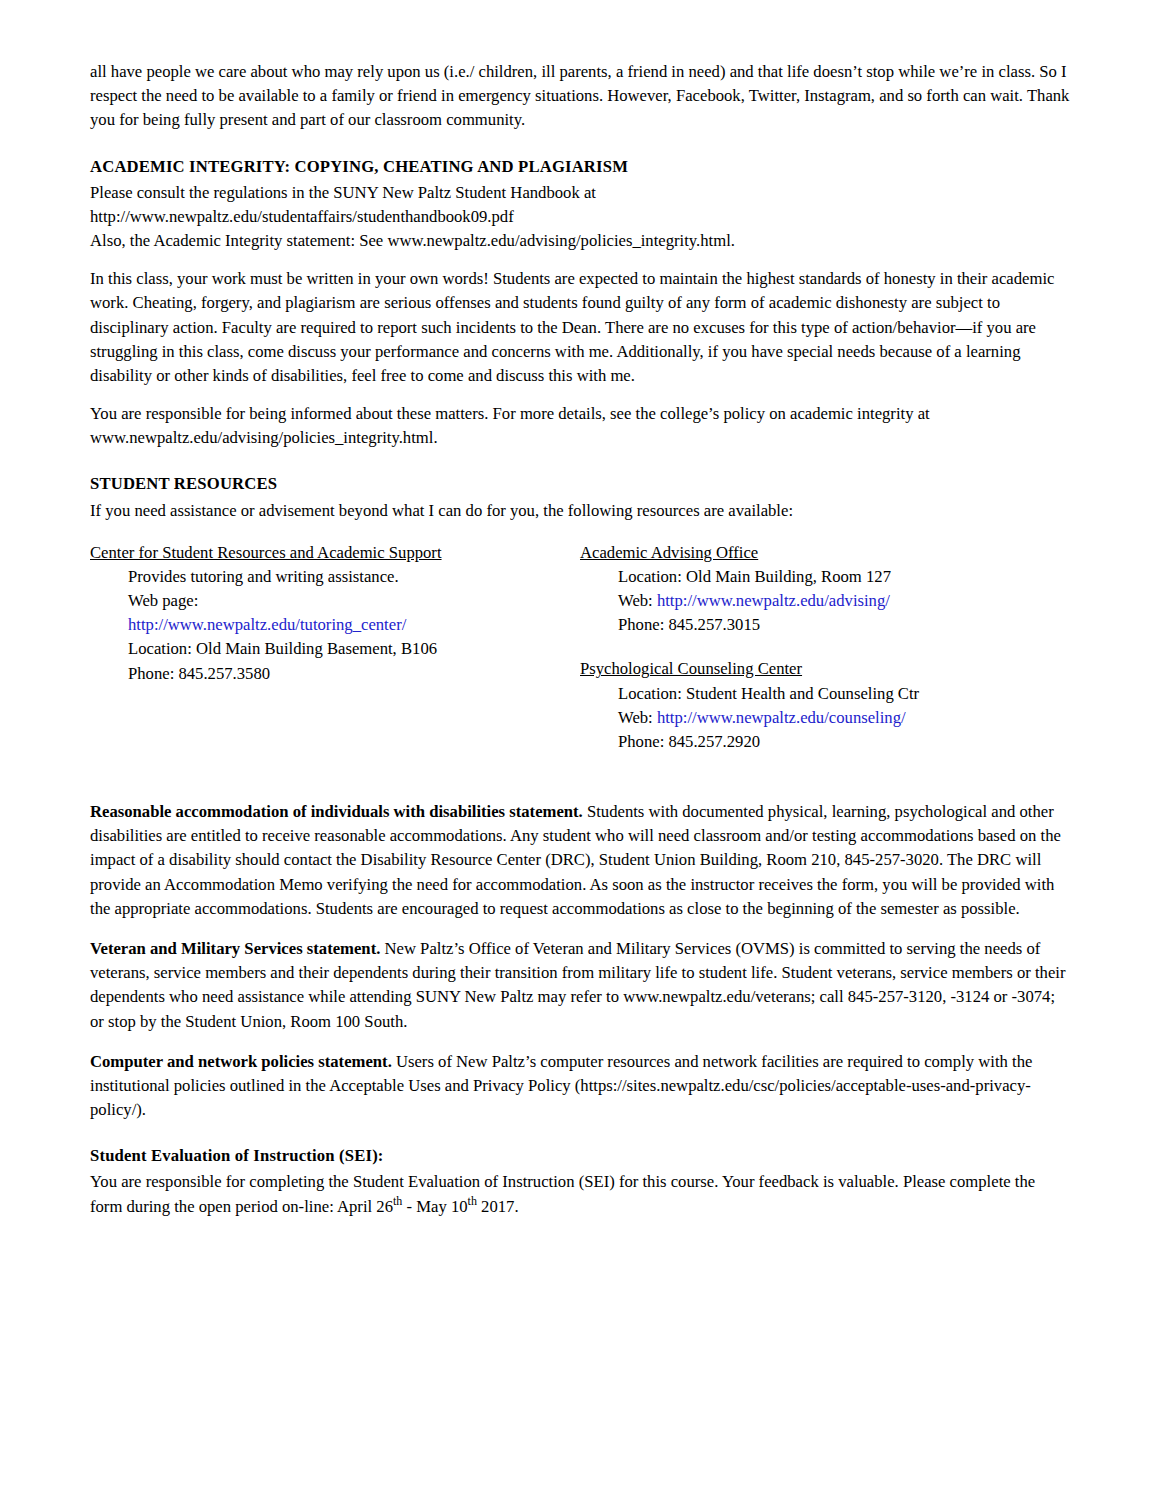all have people we care about who may rely upon us (i.e./ children, ill parents, a friend in need) and that life doesn’t stop while we’re in class. So I respect the need to be available to a family or friend in emergency situations. However, Facebook, Twitter, Instagram, and so forth can wait. Thank you for being fully present and part of our classroom community.
ACADEMIC INTEGRITY: COPYING, CHEATING AND PLAGIARISM
Please consult the regulations in the SUNY New Paltz Student Handbook at
http://www.newpaltz.edu/studentaffairs/studenthandbook09.pdf
Also, the Academic Integrity statement: See www.newpaltz.edu/advising/policies_integrity.html.
In this class, your work must be written in your own words! Students are expected to maintain the highest standards of honesty in their academic work. Cheating, forgery, and plagiarism are serious offenses and students found guilty of any form of academic dishonesty are subject to disciplinary action. Faculty are required to report such incidents to the Dean. There are no excuses for this type of action/behavior—if you are struggling in this class, come discuss your performance and concerns with me. Additionally, if you have special needs because of a learning disability or other kinds of disabilities, feel free to come and discuss this with me.
You are responsible for being informed about these matters. For more details, see the college’s policy on academic integrity at www.newpaltz.edu/advising/policies_integrity.html.
STUDENT RESOURCES
If you need assistance or advisement beyond what I can do for you, the following resources are available:
| Center for Student Resources and Academic Support Provides tutoring and writing assistance. Web page: http://www.newpaltz.edu/tutoring_center/ Location: Old Main Building Basement, B106 Phone: 845.257.3580 | Academic Advising Office Location: Old Main Building, Room 127 Web: http://www.newpaltz.edu/advising/ Phone: 845.257.3015 Psychological Counseling Center Location: Student Health and Counseling Ctr Web: http://www.newpaltz.edu/counseling/ Phone: 845.257.2920 |
Reasonable accommodation of individuals with disabilities statement. Students with documented physical, learning, psychological and other disabilities are entitled to receive reasonable accommodations. Any student who will need classroom and/or testing accommodations based on the impact of a disability should contact the Disability Resource Center (DRC), Student Union Building, Room 210, 845-257-3020. The DRC will provide an Accommodation Memo verifying the need for accommodation. As soon as the instructor receives the form, you will be provided with the appropriate accommodations. Students are encouraged to request accommodations as close to the beginning of the semester as possible.
Veteran and Military Services statement. New Paltz’s Office of Veteran and Military Services (OVMS) is committed to serving the needs of veterans, service members and their dependents during their transition from military life to student life. Student veterans, service members or their dependents who need assistance while attending SUNY New Paltz may refer to www.newpaltz.edu/veterans; call 845-257-3120, -3124 or -3074; or stop by the Student Union, Room 100 South.
Computer and network policies statement. Users of New Paltz’s computer resources and network facilities are required to comply with the institutional policies outlined in the Acceptable Uses and Privacy Policy (https://sites.newpaltz.edu/csc/policies/acceptable-uses-and-privacy-policy/).
Student Evaluation of Instruction (SEI):
You are responsible for completing the Student Evaluation of Instruction (SEI) for this course. Your feedback is valuable. Please complete the form during the open period on-line: April 26th - May 10th 2017.